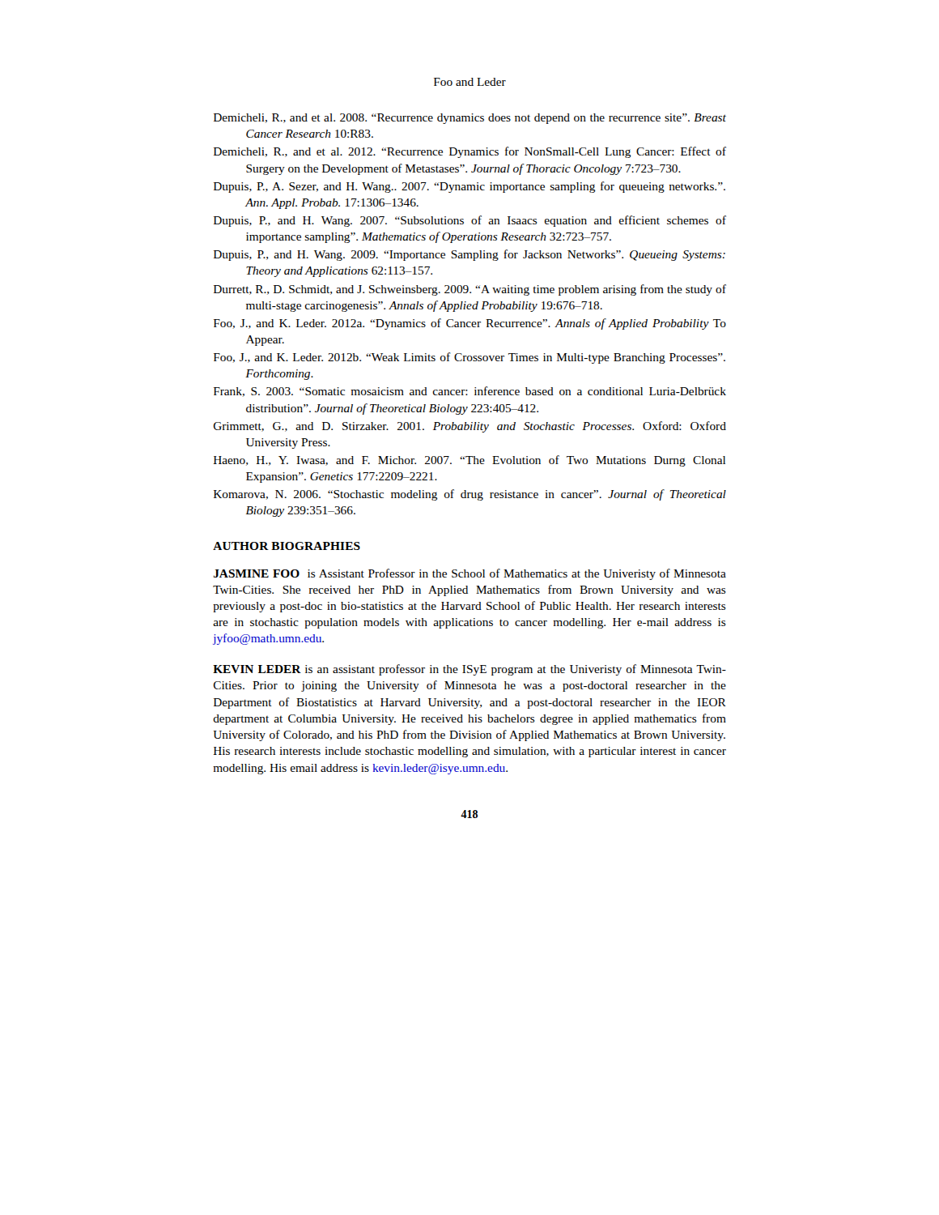Foo and Leder
Demicheli, R., and et al. 2008. “Recurrence dynamics does not depend on the recurrence site”. Breast Cancer Research 10:R83.
Demicheli, R., and et al. 2012. “Recurrence Dynamics for NonSmall-Cell Lung Cancer: Effect of Surgery on the Development of Metastases”. Journal of Thoracic Oncology 7:723–730.
Dupuis, P., A. Sezer, and H. Wang.. 2007. “Dynamic importance sampling for queueing networks.”. Ann. Appl. Probab. 17:1306–1346.
Dupuis, P., and H. Wang. 2007. “Subsolutions of an Isaacs equation and efficient schemes of importance sampling”. Mathematics of Operations Research 32:723–757.
Dupuis, P., and H. Wang. 2009. “Importance Sampling for Jackson Networks”. Queueing Systems: Theory and Applications 62:113–157.
Durrett, R., D. Schmidt, and J. Schweinsberg. 2009. “A waiting time problem arising from the study of multi-stage carcinogenesis”. Annals of Applied Probability 19:676–718.
Foo, J., and K. Leder. 2012a. “Dynamics of Cancer Recurrence”. Annals of Applied Probability To Appear.
Foo, J., and K. Leder. 2012b. “Weak Limits of Crossover Times in Multi-type Branching Processes”. Forthcoming.
Frank, S. 2003. “Somatic mosaicism and cancer: inference based on a conditional Luria-Delbrück distribution”. Journal of Theoretical Biology 223:405–412.
Grimmett, G., and D. Stirzaker. 2001. Probability and Stochastic Processes. Oxford: Oxford University Press.
Haeno, H., Y. Iwasa, and F. Michor. 2007. “The Evolution of Two Mutations Durng Clonal Expansion”. Genetics 177:2209–2221.
Komarova, N. 2006. “Stochastic modeling of drug resistance in cancer”. Journal of Theoretical Biology 239:351–366.
AUTHOR BIOGRAPHIES
JASMINE FOO is Assistant Professor in the School of Mathematics at the Univeristy of Minnesota Twin-Cities. She received her PhD in Applied Mathematics from Brown University and was previously a post-doc in bio-statistics at the Harvard School of Public Health. Her research interests are in stochastic population models with applications to cancer modelling. Her e-mail address is jyfoo@math.umn.edu.
KEVIN LEDER is an assistant professor in the ISyE program at the Univeristy of Minnesota Twin-Cities. Prior to joining the University of Minnesota he was a post-doctoral researcher in the Department of Biostatistics at Harvard University, and a post-doctoral researcher in the IEOR department at Columbia University. He received his bachelors degree in applied mathematics from University of Colorado, and his PhD from the Division of Applied Mathematics at Brown University. His research interests include stochastic modelling and simulation, with a particular interest in cancer modelling. His email address is kevin.leder@isye.umn.edu.
418